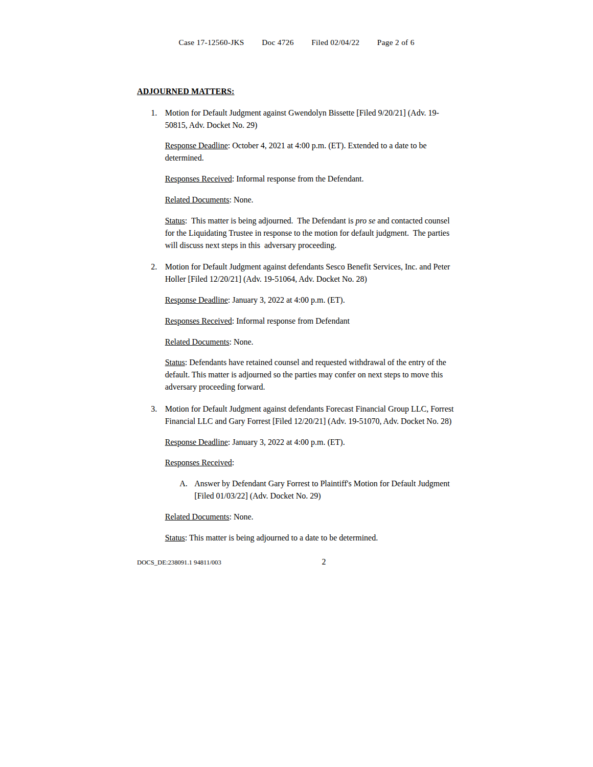Case 17-12560-JKS Doc 4726 Filed 02/04/22 Page 2 of 6
ADJOURNED MATTERS:
Motion for Default Judgment against Gwendolyn Bissette [Filed 9/20/21] (Adv. 19-50815, Adv. Docket No. 29)
Response Deadline: October 4, 2021 at 4:00 p.m. (ET). Extended to a date to be determined.
Responses Received: Informal response from the Defendant.
Related Documents: None.
Status: This matter is being adjourned. The Defendant is pro se and contacted counsel for the Liquidating Trustee in response to the motion for default judgment. The parties will discuss next steps in this adversary proceeding.
Motion for Default Judgment against defendants Sesco Benefit Services, Inc. and Peter Holler [Filed 12/20/21] (Adv. 19-51064, Adv. Docket No. 28)
Response Deadline: January 3, 2022 at 4:00 p.m. (ET).
Responses Received: Informal response from Defendant
Related Documents: None.
Status: Defendants have retained counsel and requested withdrawal of the entry of the default. This matter is adjourned so the parties may confer on next steps to move this adversary proceeding forward.
Motion for Default Judgment against defendants Forecast Financial Group LLC, Forrest Financial LLC and Gary Forrest [Filed 12/20/21] (Adv. 19-51070, Adv. Docket No. 28)
Response Deadline: January 3, 2022 at 4:00 p.m. (ET).
Responses Received:
Answer by Defendant Gary Forrest to Plaintiff's Motion for Default Judgment [Filed 01/03/22] (Adv. Docket No. 29)
Related Documents: None.
Status: This matter is being adjourned to a date to be determined.
DOCS_DE:238091.1 94811/003
2